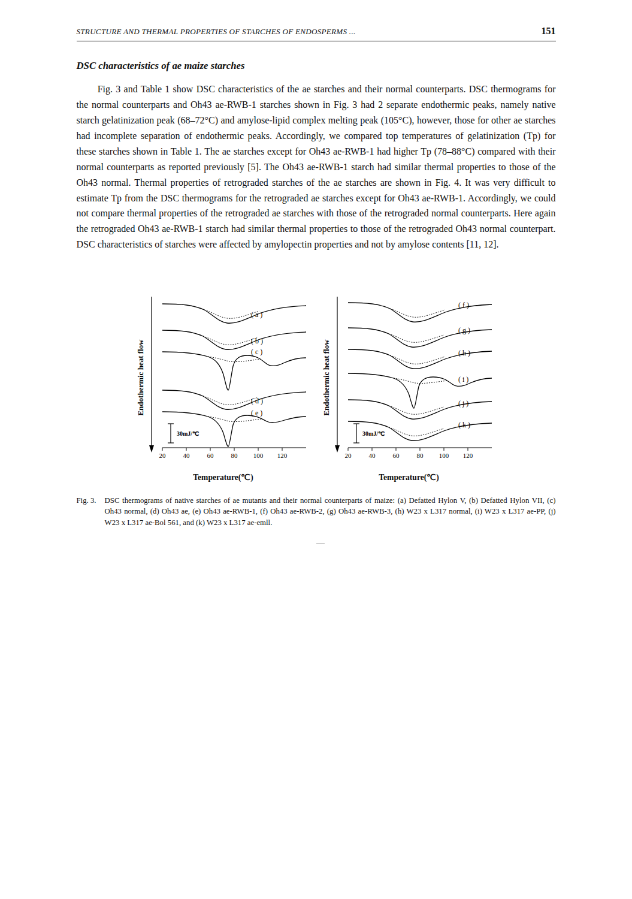STRUCTURE AND THERMAL PROPERTIES OF STARCHES OF ENDOSPERMS ... 151
DSC characteristics of ae maize starches
Fig. 3 and Table 1 show DSC characteristics of the ae starches and their normal counterparts. DSC thermograms for the normal counterparts and Oh43 ae-RWB-1 starches shown in Fig. 3 had 2 separate endothermic peaks, namely native starch gelatinization peak (68–72°C) and amylose-lipid complex melting peak (105°C), however, those for other ae starches had incomplete separation of endothermic peaks. Accordingly, we compared top temperatures of gelatinization (Tp) for these starches shown in Table 1. The ae starches except for Oh43 ae-RWB-1 had higher Tp (78–88°C) compared with their normal counterparts as reported previously [5]. The Oh43 ae-RWB-1 starch had similar thermal properties to those of the Oh43 normal. Thermal properties of retrograded starches of the ae starches are shown in Fig. 4. It was very difficult to estimate Tp from the DSC thermograms for the retrograded ae starches except for Oh43 ae-RWB-1. Accordingly, we could not compare thermal properties of the retrograded ae starches with those of the retrograded normal counterparts. Here again the retrograded Oh43 ae-RWB-1 starch had similar thermal properties to those of the retrograded Oh43 normal counterpart. DSC characteristics of starches were affected by amylopectin properties and not by amylose contents [11, 12].
Endothermic heat flow 20 40 60 80 100 120 ( a ) ( b ) ( c ) ( d ) ( e ) 30mJ/℃
Temperature(℃)
Endothermic heat flow 20 40 60 80 100 120 ( f ) ( g ) ( h ) ( i ) ( j ) ( k ) 30mJ/℃
Temperature(℃)
Fig. 3. DSC thermograms of native starches of ae mutants and their normal counterparts of maize: (a) Defatted Hylon V, (b) Defatted Hylon VII, (c) Oh43 normal, (d) Oh43 ae, (e) Oh43 ae-RWB-1, (f) Oh43 ae-RWB-2, (g) Oh43 ae-RWB-3, (h) W23 x L317 normal, (i) W23 x L317 ae-PP, (j) W23 x L317 ae-Bol 561, and (k) W23 x L317 ae-emll.